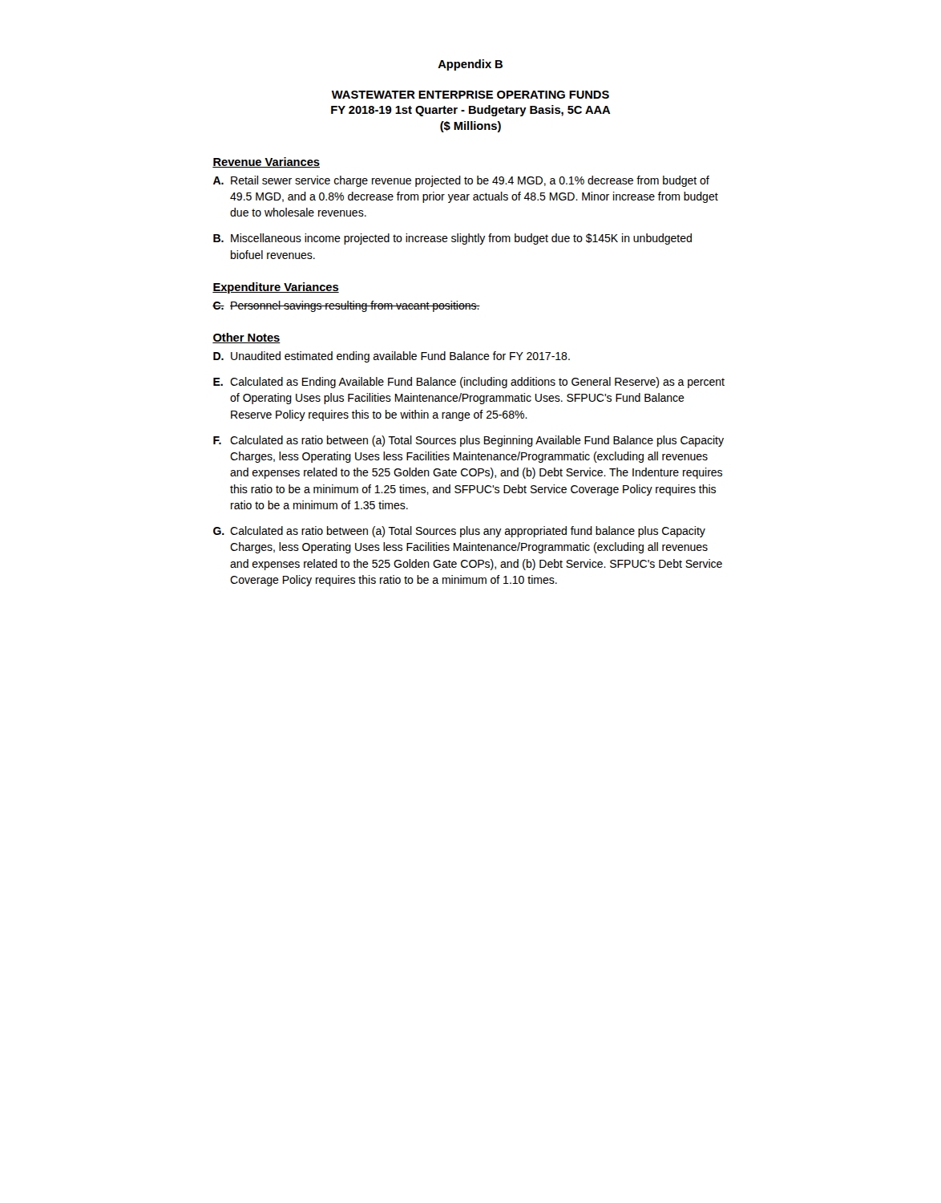Appendix B
WASTEWATER ENTERPRISE OPERATING FUNDS
FY 2018-19 1st Quarter - Budgetary Basis, 5C AAA
($ Millions)
Revenue Variances
A. Retail sewer service charge revenue projected to be 49.4 MGD, a 0.1% decrease from budget of 49.5 MGD, and a 0.8% decrease from prior year actuals of 48.5 MGD. Minor increase from budget due to wholesale revenues.
B. Miscellaneous income projected to increase slightly from budget due to $145K in unbudgeted biofuel revenues.
Expenditure Variances
C. Personnel savings resulting from vacant positions.
Other Notes
D. Unaudited estimated ending available Fund Balance for FY 2017-18.
E. Calculated as Ending Available Fund Balance (including additions to General Reserve) as a percent of Operating Uses plus Facilities Maintenance/Programmatic Uses. SFPUC's Fund Balance Reserve Policy requires this to be within a range of 25-68%.
F. Calculated as ratio between (a) Total Sources plus Beginning Available Fund Balance plus Capacity Charges, less Operating Uses less Facilities Maintenance/Programmatic (excluding all revenues and expenses related to the 525 Golden Gate COPs), and (b) Debt Service. The Indenture requires this ratio to be a minimum of 1.25 times, and SFPUC's Debt Service Coverage Policy requires this ratio to be a minimum of 1.35 times.
G. Calculated as ratio between (a) Total Sources plus any appropriated fund balance plus Capacity Charges, less Operating Uses less Facilities Maintenance/Programmatic (excluding all revenues and expenses related to the 525 Golden Gate COPs), and (b) Debt Service. SFPUC's Debt Service Coverage Policy requires this ratio to be a minimum of 1.10 times.